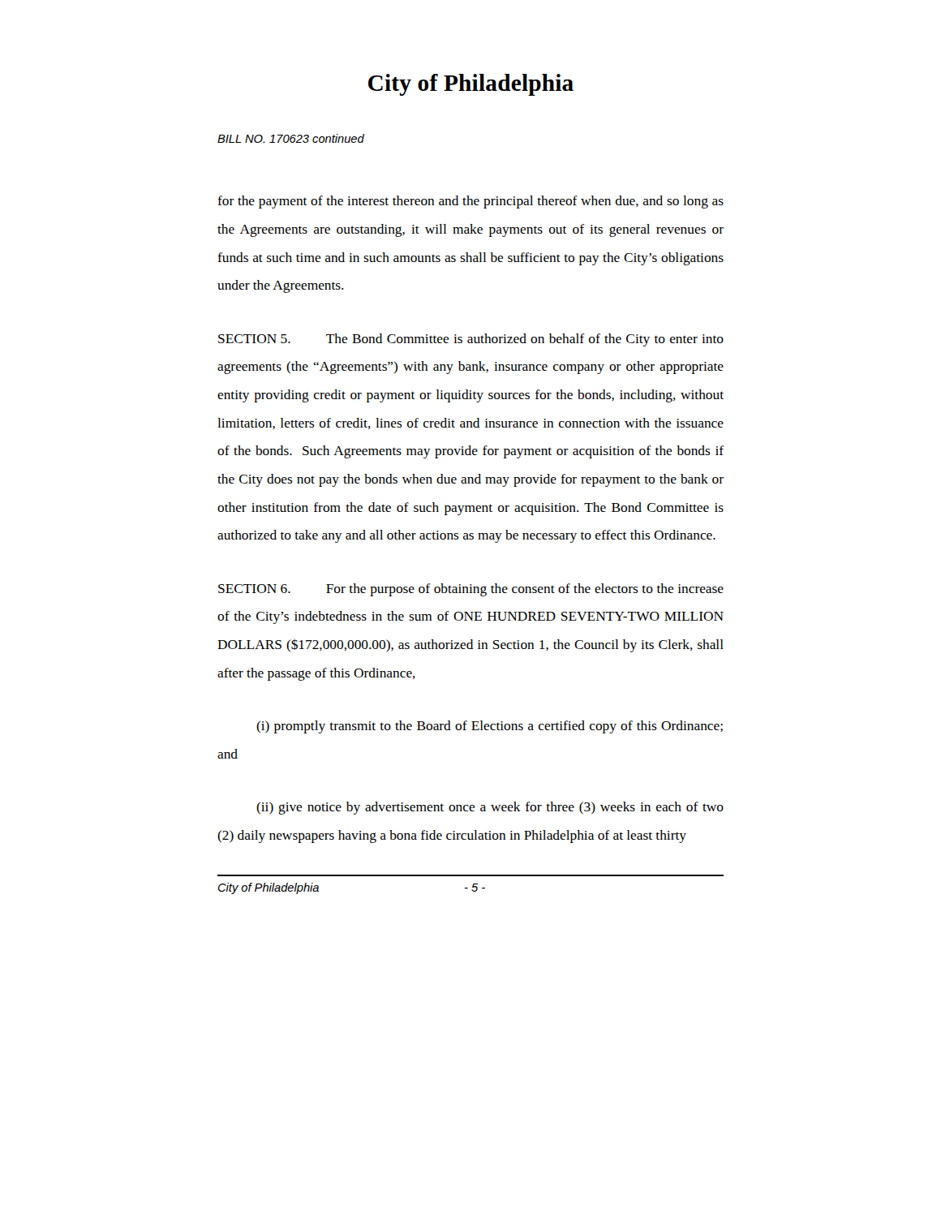City of Philadelphia
BILL NO. 170623 continued
for the payment of the interest thereon and the principal thereof when due, and so long as the Agreements are outstanding, it will make payments out of its general revenues or funds at such time and in such amounts as shall be sufficient to pay the City’s obligations under the Agreements.
SECTION 5. The Bond Committee is authorized on behalf of the City to enter into agreements (the “Agreements”) with any bank, insurance company or other appropriate entity providing credit or payment or liquidity sources for the bonds, including, without limitation, letters of credit, lines of credit and insurance in connection with the issuance of the bonds. Such Agreements may provide for payment or acquisition of the bonds if the City does not pay the bonds when due and may provide for repayment to the bank or other institution from the date of such payment or acquisition. The Bond Committee is authorized to take any and all other actions as may be necessary to effect this Ordinance.
SECTION 6. For the purpose of obtaining the consent of the electors to the increase of the City’s indebtedness in the sum of ONE HUNDRED SEVENTY-TWO MILLION DOLLARS ($172,000,000.00), as authorized in Section 1, the Council by its Clerk, shall after the passage of this Ordinance,
(i) promptly transmit to the Board of Elections a certified copy of this Ordinance; and
(ii) give notice by advertisement once a week for three (3) weeks in each of two (2) daily newspapers having a bona fide circulation in Philadelphia of at least thirty
City of Philadelphia
- 5 -